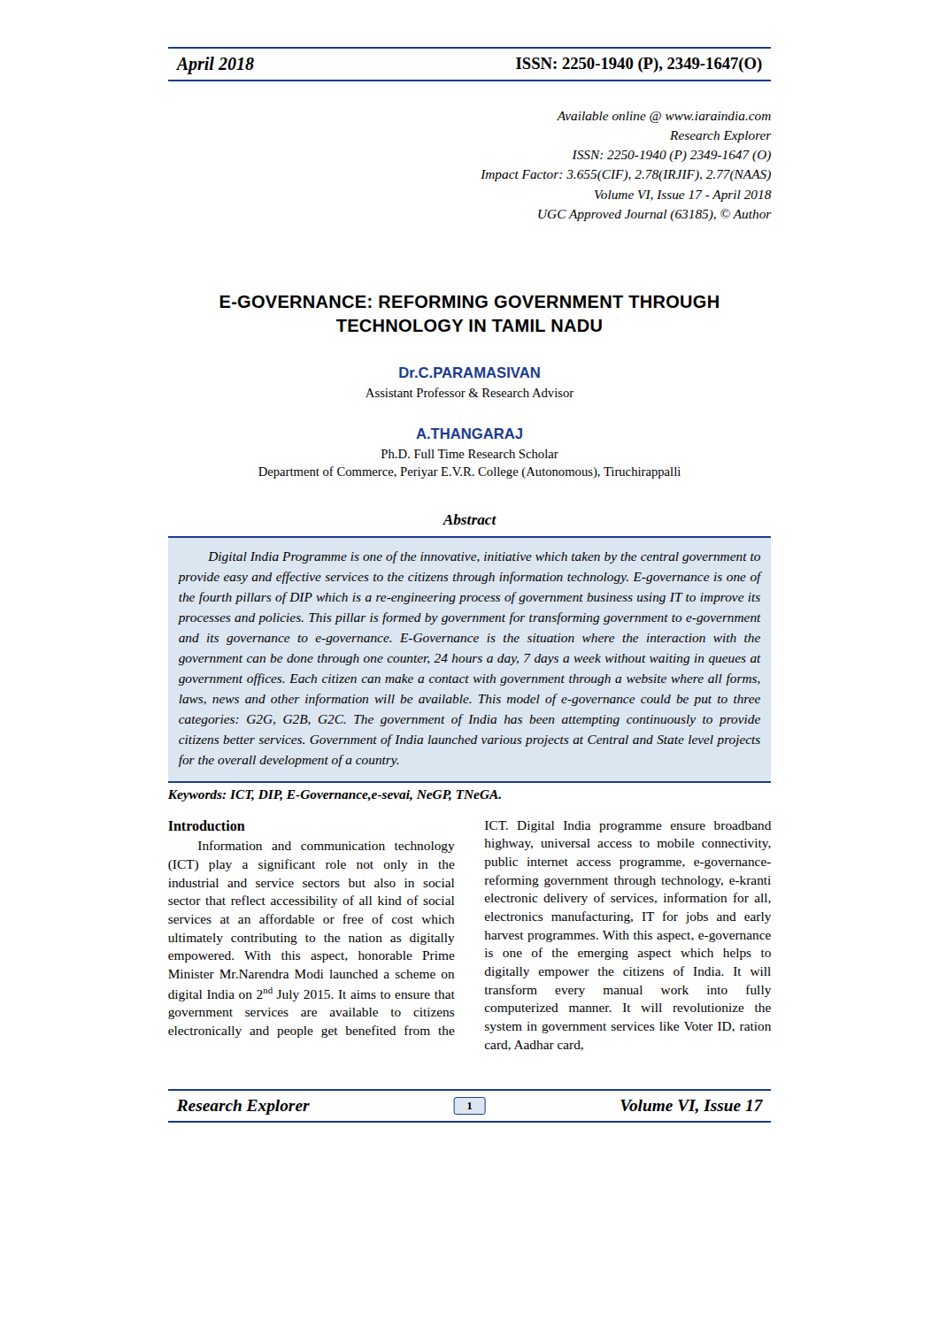April 2018 ISSN: 2250-1940 (P), 2349-1647(O)
Available online @ www.iaraindia.com
Research Explorer
ISSN: 2250-1940 (P) 2349-1647 (O)
Impact Factor: 3.655(CIF), 2.78(IRJIF), 2.77(NAAS)
Volume VI, Issue 17 - April 2018
UGC Approved Journal (63185), © Author
E-Governance: Reforming Government Through Technology in Tamil Nadu
Dr.C.PARAMASIVAN
Assistant Professor & Research Advisor
A.THANGARAJ
Ph.D. Full Time Research Scholar
Department of Commerce, Periyar E.V.R. College (Autonomous), Tiruchirappalli
Abstract
Digital India Programme is one of the innovative, initiative which taken by the central government to provide easy and effective services to the citizens through information technology. E-governance is one of the fourth pillars of DIP which is a re-engineering process of government business using IT to improve its processes and policies. This pillar is formed by government for transforming government to e-government and its governance to e-governance. E-Governance is the situation where the interaction with the government can be done through one counter, 24 hours a day, 7 days a week without waiting in queues at government offices. Each citizen can make a contact with government through a website where all forms, laws, news and other information will be available. This model of e-governance could be put to three categories: G2G, G2B, G2C. The government of India has been attempting continuously to provide citizens better services. Government of India launched various projects at Central and State level projects for the overall development of a country.
Keywords: ICT, DIP, E-Governance,e-sevai, NeGP, TNeGA.
Introduction
Information and communication technology (ICT) play a significant role not only in the industrial and service sectors but also in social sector that reflect accessibility of all kind of social services at an affordable or free of cost which ultimately contributing to the nation as digitally empowered. With this aspect, honorable Prime Minister Mr.Narendra Modi launched a scheme on digital India on 2nd July 2015. It aims to ensure that government services are available to citizens electronically and people get benefited from the ICT. Digital India programme ensure broadband highway, universal access to mobile connectivity, public internet access programme, e-governance-reforming government through technology, e-kranti electronic delivery of services, information for all, electronics manufacturing, IT for jobs and early harvest programmes. With this aspect, e-governance is one of the emerging aspect which helps to digitally empower the citizens of India. It will transform every manual work into fully computerized manner. It will revolutionize the system in government services like Voter ID, ration card, Aadhar card,
Research Explorer 1 Volume VI, Issue 17